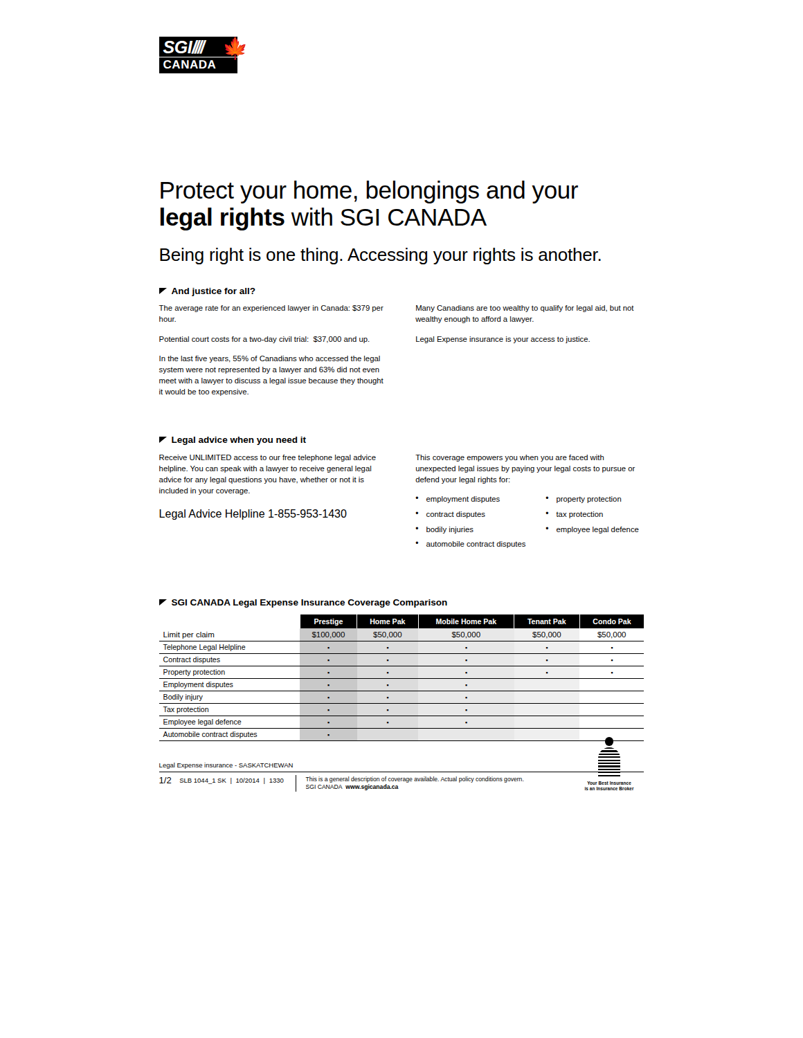SGI//// CANADA 🍁
Protect your home, belongings and your
legal rights with SGI CANADA
Being right is one thing. Accessing your rights is another.
And justice for all?
The average rate for an experienced lawyer in Canada: $379 per hour.
Potential court costs for a two-day civil trial: $37,000 and up.
In the last five years, 55% of Canadians who accessed the legal system were not represented by a lawyer and 63% did not even meet with a lawyer to discuss a legal issue because they thought it would be too expensive.
Many Canadians are too wealthy to qualify for legal aid, but not wealthy enough to afford a lawyer.
Legal Expense insurance is your access to justice.
Legal advice when you need it
Receive UNLIMITED access to our free telephone legal advice helpline. You can speak with a lawyer to receive general legal advice for any legal questions you have, whether or not it is included in your coverage.
Legal Advice Helpline 1-855-953-1430
This coverage empowers you when you are faced with unexpected legal issues by paying your legal costs to pursue or defend your legal rights for:
employment disputes
contract disputes
bodily injuries
automobile contract disputes
property protection
tax protection
employee legal defence
SGI CANADA Legal Expense Insurance Coverage Comparison
| | Prestige | Home Pak | Mobile Home Pak | Tenant Pak | Condo Pak |
| --- | --- | --- | --- | --- | --- |
| Limit per claim | $100,000 | $50,000 | $50,000 | $50,000 | $50,000 |
| Telephone Legal Helpline | | | | | |
| Contract disputes | | | | | |
| Property protection | | | | | |
| Employment disputes | | | | | |
| Bodily injury | | | | | |
| Tax protection | | | | | |
| Employee legal defence | | | | | |
| Automobile contract disputes | | | | | |
Legal Expense insurance - SASKATCHEWAN
1/2
SLB 1044_1 SK | 10/2014 | 1330
This is a general description of coverage available. Actual policy conditions govern.
SGI CANADA www.sgicanada.ca
Your Best Insurance
is an Insurance Broker